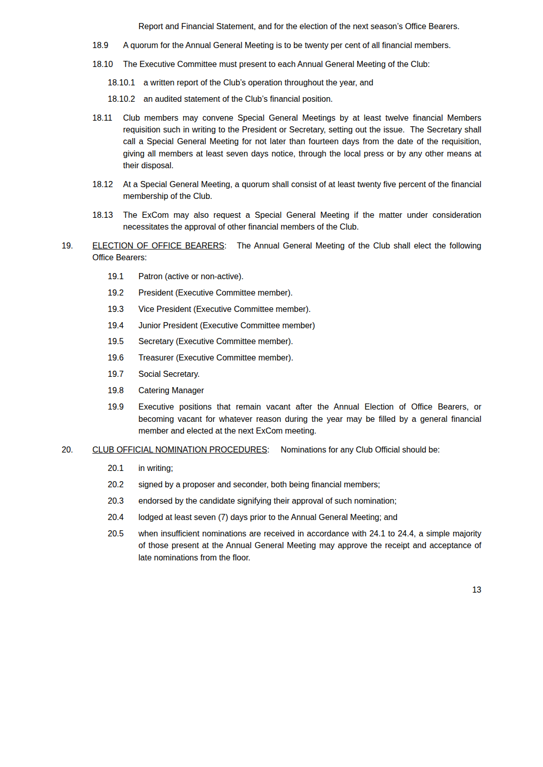Report and Financial Statement, and for the election of the next season’s Office Bearers.
18.9
A quorum for the Annual General Meeting is to be twenty per cent of all financial members.
18.10
The Executive Committee must present to each Annual General Meeting of the Club:
18.10.1
a written report of the Club’s operation throughout the year, and
18.10.2
an audited statement of the Club’s financial position.
18.11
Club members may convene Special General Meetings by at least twelve financial Members requisition such in writing to the President or Secretary, setting out the issue. The Secretary shall call a Special General Meeting for not later than fourteen days from the date of the requisition, giving all members at least seven days notice, through the local press or by any other means at their disposal.
18.12
At a Special General Meeting, a quorum shall consist of at least twenty five percent of the financial membership of the Club.
18.13
The ExCom may also request a Special General Meeting if the matter under consideration necessitates the approval of other financial members of the Club.
19.
ELECTION OF OFFICE BEARERS: The Annual General Meeting of the Club shall elect the following Office Bearers:
19.1
Patron (active or non-active).
19.2
President (Executive Committee member).
19.3
Vice President (Executive Committee member).
19.4
Junior President (Executive Committee member)
19.5
Secretary (Executive Committee member).
19.6
Treasurer (Executive Committee member).
19.7
Social Secretary.
19.8
Catering Manager
19.9
Executive positions that remain vacant after the Annual Election of Office Bearers, or becoming vacant for whatever reason during the year may be filled by a general financial member and elected at the next ExCom meeting.
20.
CLUB OFFICIAL NOMINATION PROCEDURES: Nominations for any Club Official should be:
20.1
in writing;
20.2
signed by a proposer and seconder, both being financial members;
20.3
endorsed by the candidate signifying their approval of such nomination;
20.4
lodged at least seven (7) days prior to the Annual General Meeting; and
20.5
when insufficient nominations are received in accordance with 24.1 to 24.4, a simple majority of those present at the Annual General Meeting may approve the receipt and acceptance of late nominations from the floor.
13